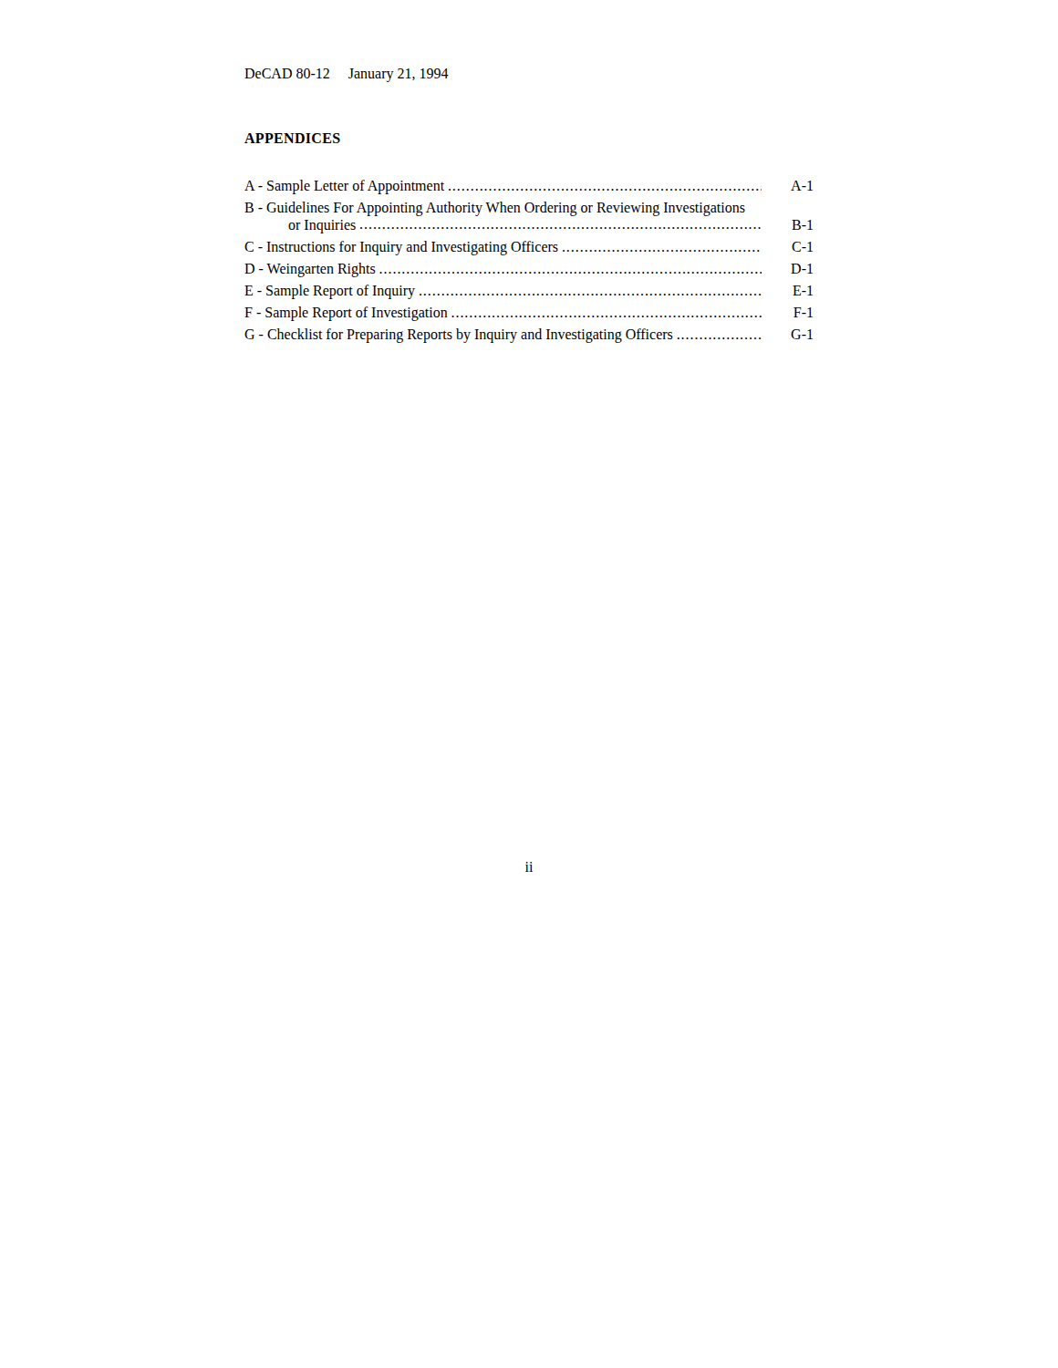DeCAD 80-12 January 21, 1994
APPENDICES
A - Sample Letter of Appointment A-1
B - Guidelines For Appointing Authority When Ordering or Reviewing Investigations or Inquiries B-1
C - Instructions for Inquiry and Investigating Officers C-1
D - Weingarten Rights D-1
E - Sample Report of Inquiry E-1
F - Sample Report of Investigation F-1
G - Checklist for Preparing Reports by Inquiry and Investigating Officers G-1
ii